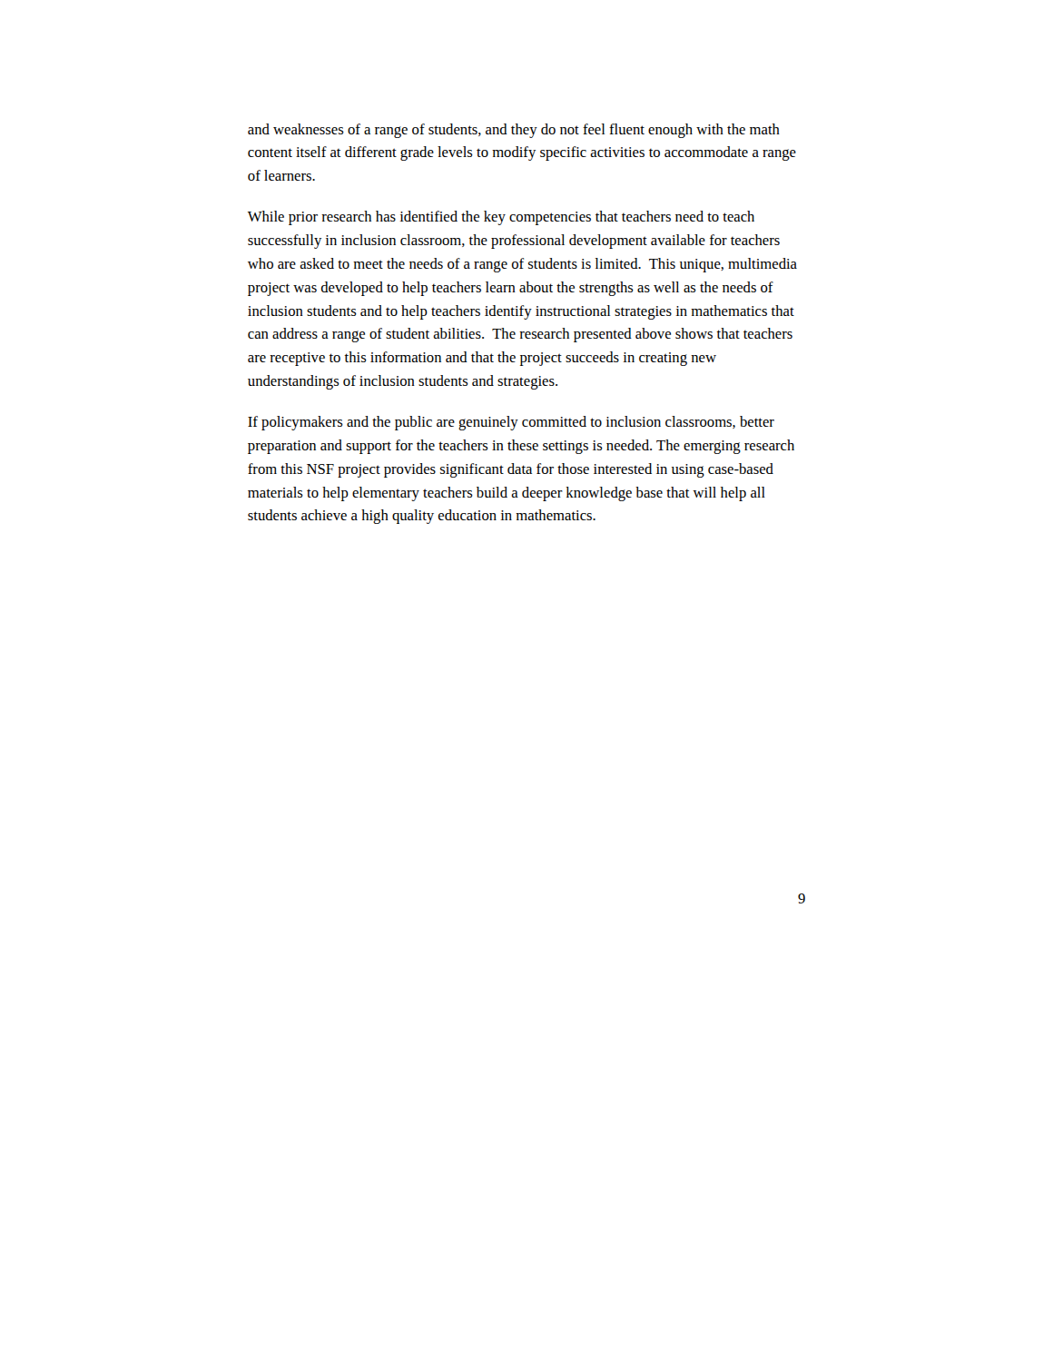and weaknesses of a range of students, and they do not feel fluent enough with the math content itself at different grade levels to modify specific activities to accommodate a range of learners.
While prior research has identified the key competencies that teachers need to teach successfully in inclusion classroom, the professional development available for teachers who are asked to meet the needs of a range of students is limited. This unique, multimedia project was developed to help teachers learn about the strengths as well as the needs of inclusion students and to help teachers identify instructional strategies in mathematics that can address a range of student abilities. The research presented above shows that teachers are receptive to this information and that the project succeeds in creating new understandings of inclusion students and strategies.
If policymakers and the public are genuinely committed to inclusion classrooms, better preparation and support for the teachers in these settings is needed. The emerging research from this NSF project provides significant data for those interested in using case-based materials to help elementary teachers build a deeper knowledge base that will help all students achieve a high quality education in mathematics.
9